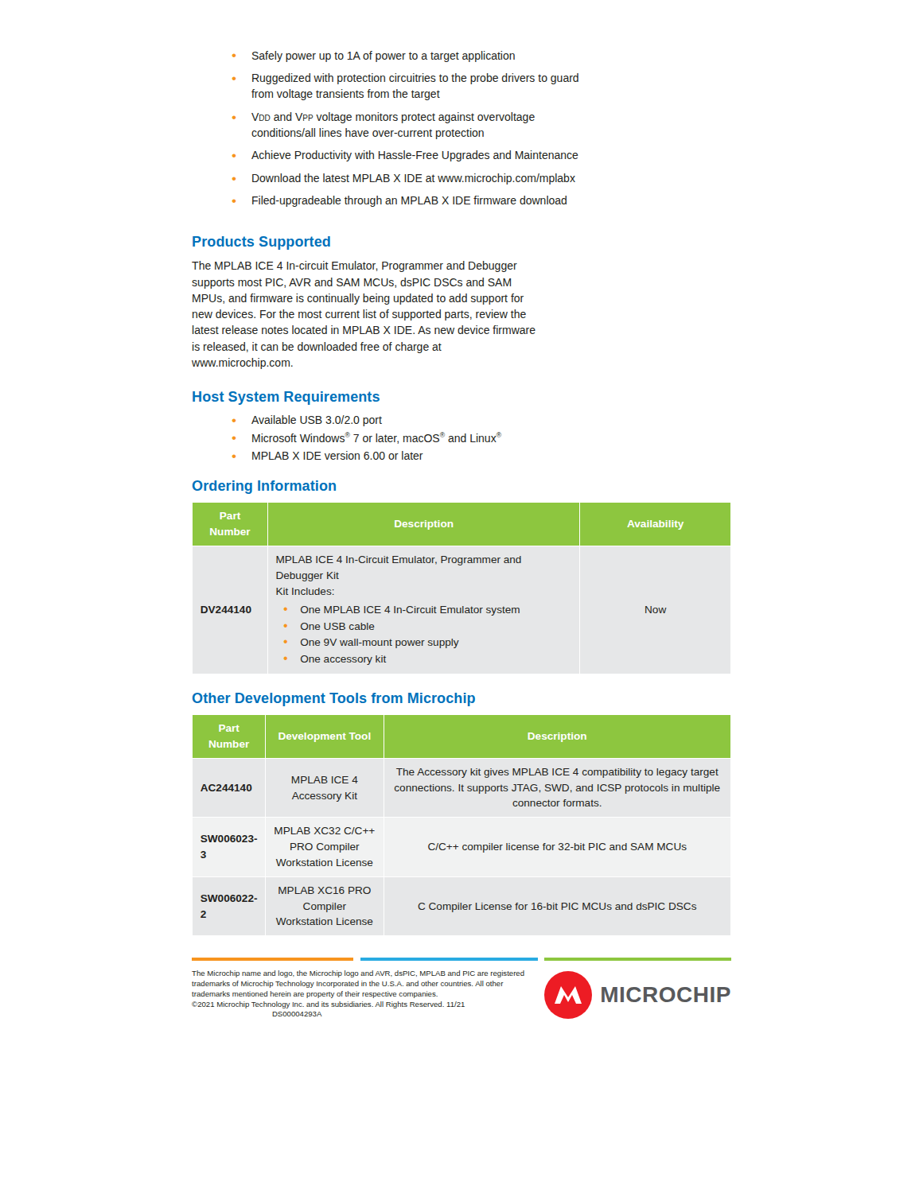Safely power up to 1A of power to a target application
Ruggedized with protection circuitries to the probe drivers to guard from voltage transients from the target
Vdd and Vpp voltage monitors protect against overvoltage conditions/all lines have over-current protection
Achieve Productivity with Hassle-Free Upgrades and Maintenance
Download the latest MPLAB X IDE at www.microchip.com/mplabx
Filed-upgradeable through an MPLAB X IDE firmware download
Products Supported
The MPLAB ICE 4 In-circuit Emulator, Programmer and Debugger supports most PIC, AVR and SAM MCUs, dsPIC DSCs and SAM MPUs, and firmware is continually being updated to add support for new devices. For the most current list of supported parts, review the latest release notes located in MPLAB X IDE. As new device firmware is released, it can be downloaded free of charge at www.microchip.com.
Host System Requirements
Available USB 3.0/2.0 port
Microsoft Windows® 7 or later, macOS® and Linux®
MPLAB X IDE version 6.00 or later
Ordering Informa​tion
| Part Number | Description | Availability |
| --- | --- | --- |
| DV244140 | MPLAB ICE 4 In-Circuit Emulator, Programmer and Debugger Kit Kit Includes: One MPLAB ICE 4 In-Circuit Emulator system One USB cable One 9V wall-mount power supply One accessory kit | Now |
Other Development Tools from Microchip
| Part Number | Development Tool | Description |
| --- | --- | --- |
| AC244140 | MPLAB ICE 4 Accessory Kit | The Accessory kit gives MPLAB ICE 4 compatibility to legacy target connections. It supports JTAG, SWD, and ICSP protocols in multiple connector formats. |
| SW006023-3 | MPLAB XC32 C/C++ PRO Compiler Workstation License | C/C++ compiler license for 32-bit PIC and SAM MCUs |
| SW006022-2 | MPLAB XC16 PRO Compiler Workstation License | C Compiler License for 16-bit PIC MCUs and dsPIC DSCs |
The Microchip name and logo, the Microchip logo and AVR, dsPIC, MPLAB and PIC are registered trademarks of Microchip Technology Incorporated in the U.S.A. and other countries. All other trademarks mentioned herein are property of their respective companies.
©2021 Microchip Technology Inc. and its subsidiaries. All Rights Reserved. 11/21 DS00004293A
MICROCHIP